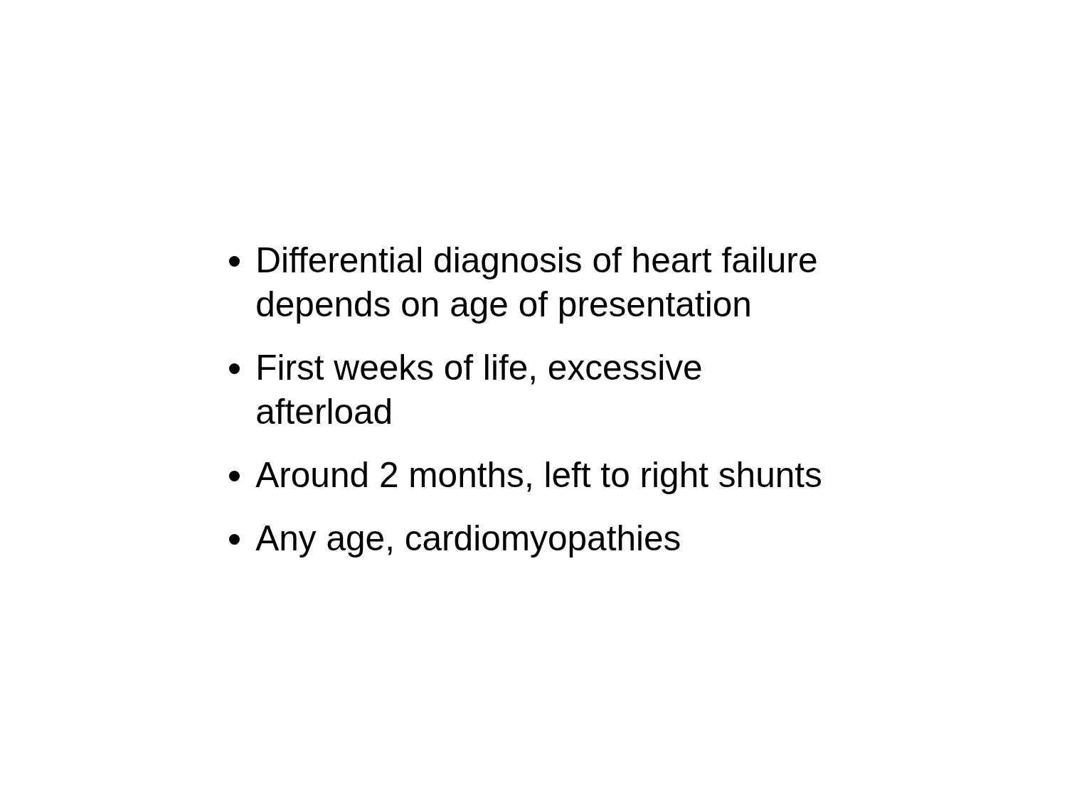Differential diagnosis of heart failure depends on age of presentation
First weeks of life, excessive afterload
Around 2 months, left to right shunts
Any age, cardiomyopathies